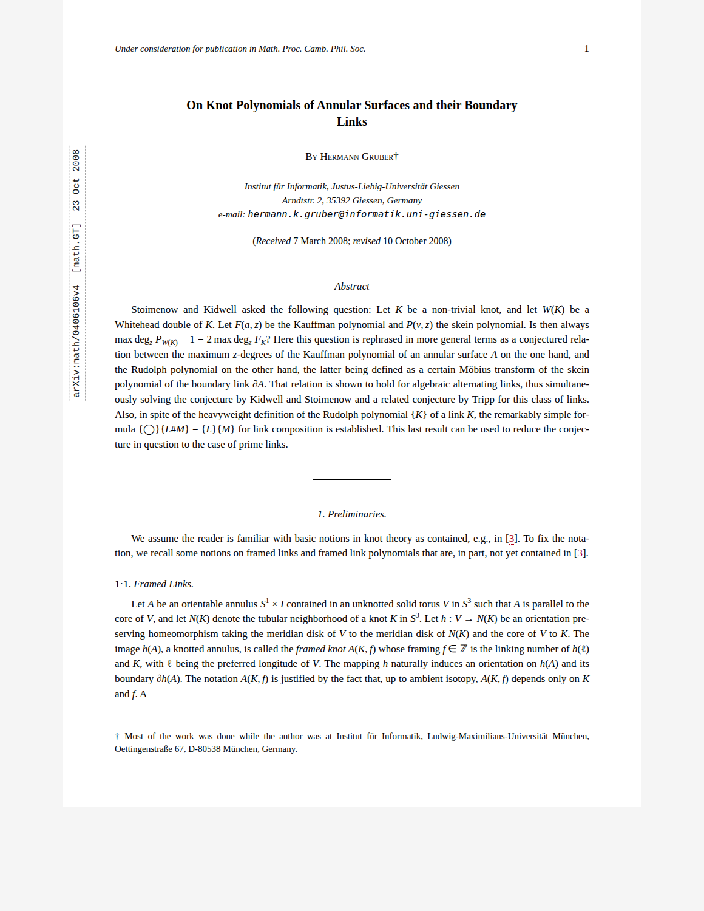arXiv:math/0406106v4 [math.GT] 23 Oct 2008
Under consideration for publication in Math. Proc. Camb. Phil. Soc. 1
On Knot Polynomials of Annular Surfaces and their Boundary
Links
By Hermann Gruber†
Institut für Informatik, Justus-Liebig-Universität Giessen
Arndtstr. 2, 35392 Giessen, Germany
e-mail: hermann.k.gruber@informatik.uni-giessen.de
(Received 7 March 2008; revised 10 October 2008)
Abstract
Stoimenow and Kidwell asked the following question: Let K be a non-trivial knot, and let W(K) be a Whitehead double of K. Let F(a, z) be the Kauffman polynomial and P(v, z) the skein polynomial. Is then always max degz PW(K) − 1 = 2 max degz FK? Here this question is rephrased in more general terms as a conjectured relation between the maximum z-degrees of the Kauffman polynomial of an annular surface A on the one hand, and the Rudolph polynomial on the other hand, the latter being defined as a certain Möbius transform of the skein polynomial of the boundary link ∂A. That relation is shown to hold for algebraic alternating links, thus simultaneously solving the conjecture by Kidwell and Stoimenow and a related conjecture by Tripp for this class of links. Also, in spite of the heavyweight definition of the Rudolph polynomial {K} of a link K, the remarkably simple formula {◯}{L#M} = {L}{M} for link composition is established. This last result can be used to reduce the conjecture in question to the case of prime links.
1. Preliminaries.
We assume the reader is familiar with basic notions in knot theory as contained, e.g., in [3]. To fix the notation, we recall some notions on framed links and framed link polynomials that are, in part, not yet contained in [3].
1·1. Framed Links.
Let A be an orientable annulus S1 × I contained in an unknotted solid torus V in S3 such that A is parallel to the core of V, and let N(K) denote the tubular neighborhood of a knot K in S3. Let h : V → N(K) be an orientation preserving homeomorphism taking the meridian disk of V to the meridian disk of N(K) and the core of V to K. The image h(A), a knotted annulus, is called the framed knot A(K, f) whose framing f ∈ ℤ is the linking number of h(ℓ) and K, with ℓ being the preferred longitude of V. The mapping h naturally induces an orientation on h(A) and its boundary ∂h(A). The notation A(K, f) is justified by the fact that, up to ambient isotopy, A(K, f) depends only on K and f. A
†Most of the work was done while the author was at Institut für Informatik, Ludwig-Maximilians-Universität München, Oettingenstraße 67, D-80538 München, Germany.